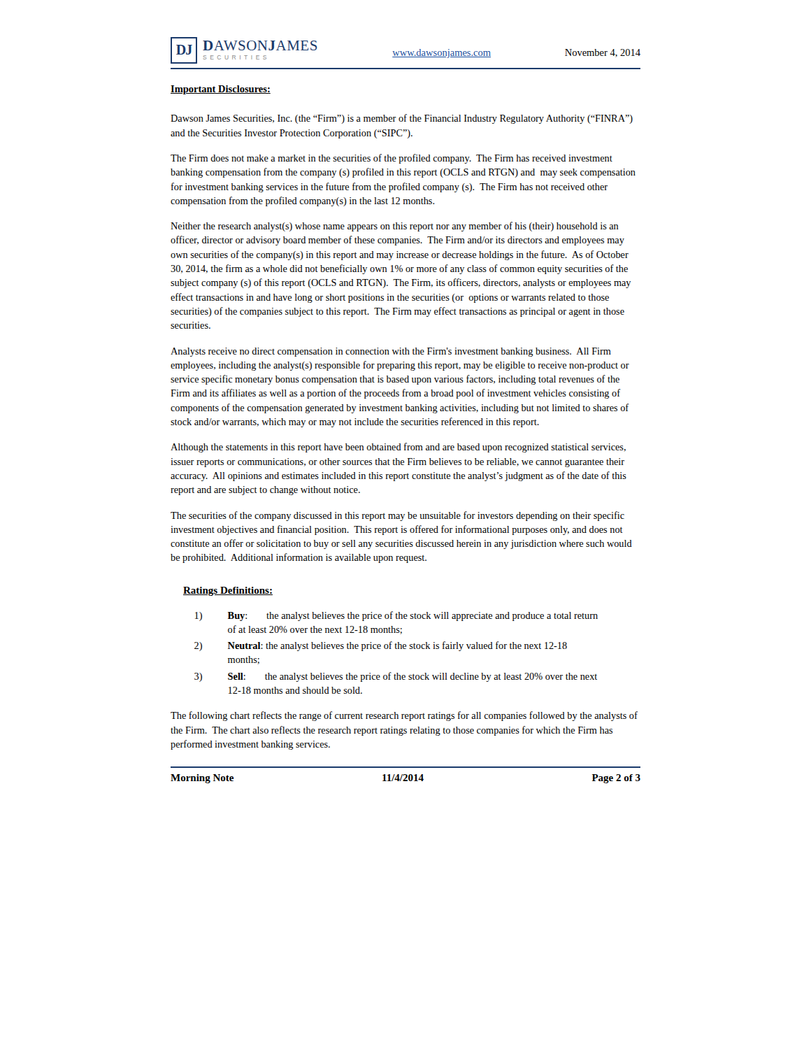DJ
DAWSONJAMES
SECURITIES
www.dawsonjames.com November 4, 2014
Important Disclosures:
Dawson James Securities, Inc. (the “Firm”) is a member of the Financial Industry Regulatory Authority (“FINRA”) and the Securities Investor Protection Corporation (“SIPC”).
The Firm does not make a market in the securities of the profiled company. The Firm has received investment banking compensation from the company (s) profiled in this report (OCLS and RTGN) and may seek compensation for investment banking services in the future from the profiled company (s). The Firm has not received other compensation from the profiled company(s) in the last 12 months.
Neither the research analyst(s) whose name appears on this report nor any member of his (their) household is an officer, director or advisory board member of these companies. The Firm and/or its directors and employees may own securities of the company(s) in this report and may increase or decrease holdings in the future. As of October 30, 2014, the firm as a whole did not beneficially own 1% or more of any class of common equity securities of the subject company (s) of this report (OCLS and RTGN). The Firm, its officers, directors, analysts or employees may effect transactions in and have long or short positions in the securities (or options or warrants related to those securities) of the companies subject to this report. The Firm may effect transactions as principal or agent in those securities.
Analysts receive no direct compensation in connection with the Firm's investment banking business. All Firm employees, including the analyst(s) responsible for preparing this report, may be eligible to receive non-product or service specific monetary bonus compensation that is based upon various factors, including total revenues of the Firm and its affiliates as well as a portion of the proceeds from a broad pool of investment vehicles consisting of components of the compensation generated by investment banking activities, including but not limited to shares of stock and/or warrants, which may or may not include the securities referenced in this report.
Although the statements in this report have been obtained from and are based upon recognized statistical services, issuer reports or communications, or other sources that the Firm believes to be reliable, we cannot guarantee their accuracy. All opinions and estimates included in this report constitute the analyst’s judgment as of the date of this report and are subject to change without notice.
The securities of the company discussed in this report may be unsuitable for investors depending on their specific investment objectives and financial position. This report is offered for informational purposes only, and does not constitute an offer or solicitation to buy or sell any securities discussed herein in any jurisdiction where such would be prohibited. Additional information is available upon request.
Ratings Definitions:
Buy: the analyst believes the price of the stock will appreciate and produce a total returnof at least 20% over the next 12-18 months;
Neutral: the analyst believes the price of the stock is fairly valued for the next 12-18months;
Sell: the analyst believes the price of the stock will decline by at least 20% over the next12-18 months and should be sold.
The following chart reflects the range of current research report ratings for all companies followed by the analysts of the Firm. The chart also reflects the research report ratings relating to those companies for which the Firm has performed investment banking services.
Morning Note 11/4/2014 Page 2 of 3